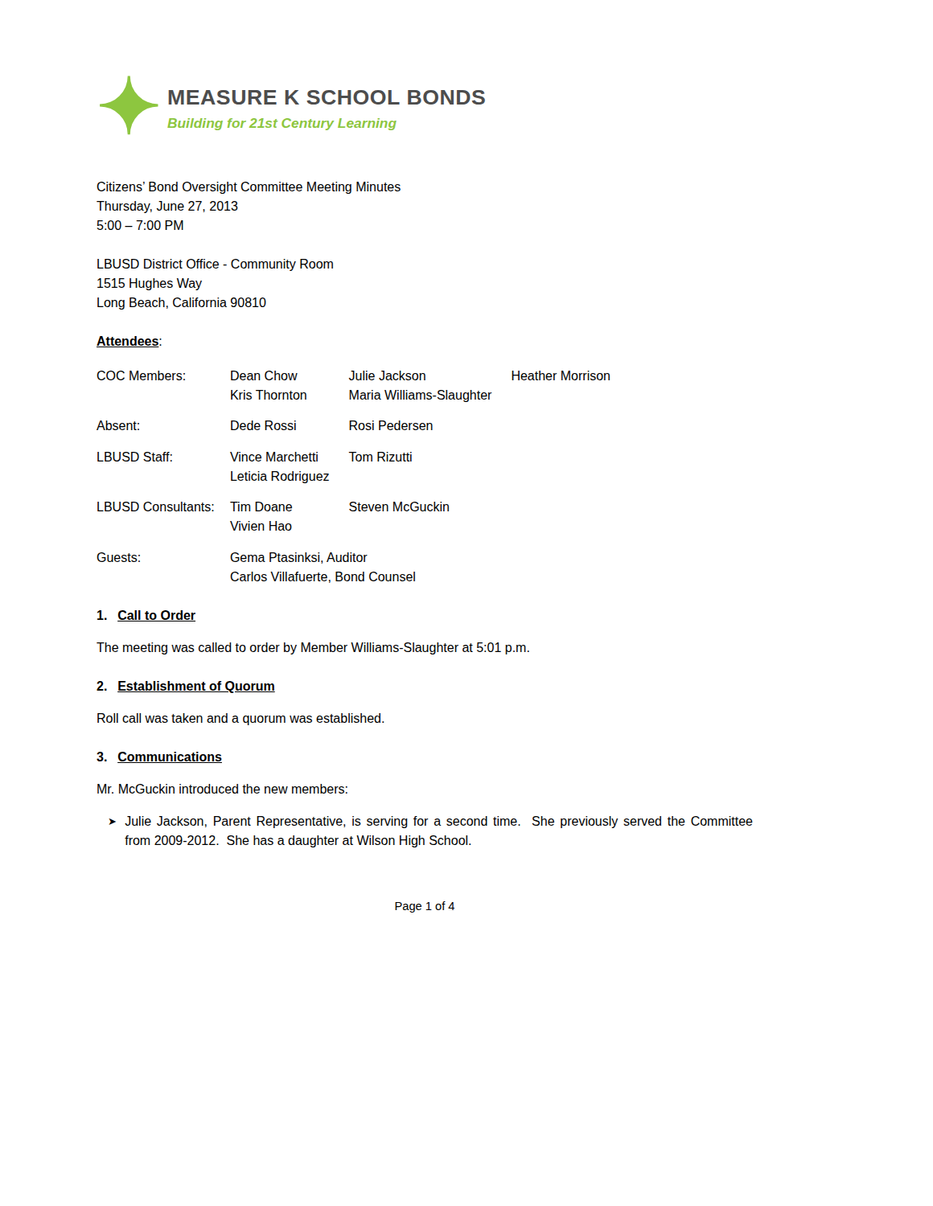✦
MEASURE K SCHOOL BONDS
Building for 21st Century Learning
Citizens’ Bond Oversight Committee Meeting Minutes
Thursday, June 27, 2013
5:00 – 7:00 PM
LBUSD District Office - Community Room
1515 Hughes Way
Long Beach, California 90810
Attendees:
| COC Members: | Dean Chow Kris Thornton | Julie Jackson Maria Williams-Slaughter | Heather Morrison |
| Absent: | Dede Rossi | Rosi Pedersen | |
| LBUSD Staff: | Vince Marchetti Leticia Rodriguez | Tom Rizutti | |
| LBUSD Consultants: | Tim Doane Vivien Hao | Steven McGuckin | |
| Guests: | Gema Ptasinksi, Auditor Carlos Villafuerte, Bond Counsel |
1.
Call to Order
The meeting was called to order by Member Williams-Slaughter at 5:01 p.m.
2.
Establishment of Quorum
Roll call was taken and a quorum was established.
3.
Communications
Mr. McGuckin introduced the new members:
Julie Jackson, Parent Representative, is serving for a second time. She previously served the Committee from 2009-2012. She has a daughter at Wilson High School.
Page 1 of 4